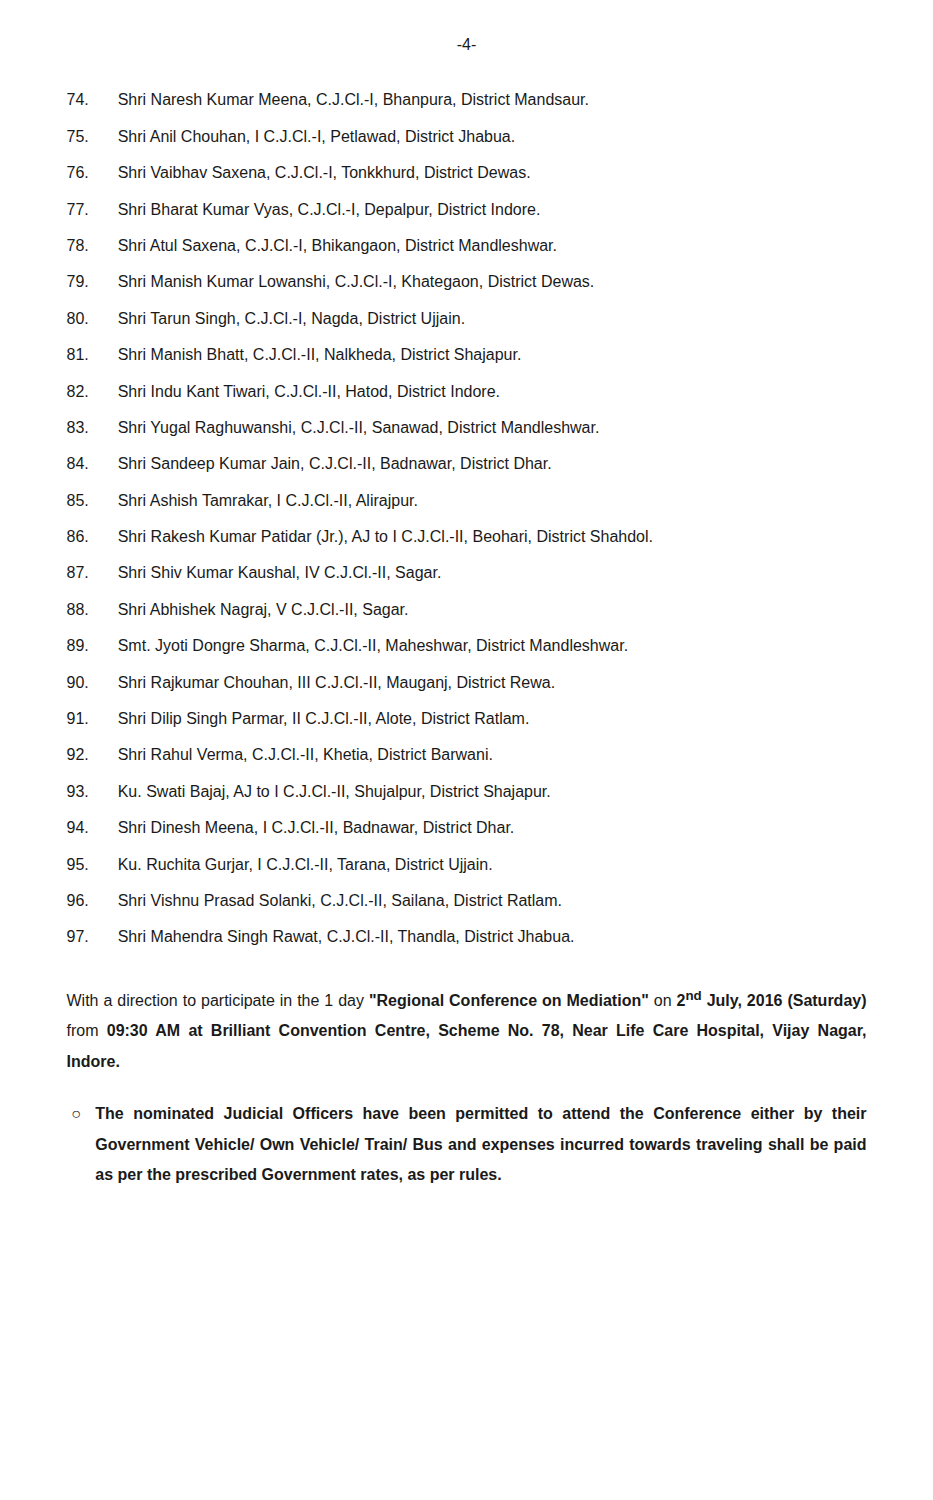-4-
74. Shri Naresh Kumar Meena, C.J.Cl.-I, Bhanpura, District Mandsaur.
75. Shri Anil Chouhan, I C.J.Cl.-I, Petlawad, District Jhabua.
76. Shri Vaibhav Saxena, C.J.Cl.-I, Tonkkhurd, District Dewas.
77. Shri Bharat Kumar Vyas, C.J.Cl.-I, Depalpur, District Indore.
78. Shri Atul Saxena, C.J.Cl.-I, Bhikangaon, District Mandleshwar.
79. Shri Manish Kumar Lowanshi, C.J.Cl.-I, Khategaon, District Dewas.
80. Shri Tarun Singh, C.J.Cl.-I, Nagda, District Ujjain.
81. Shri Manish Bhatt, C.J.Cl.-II, Nalkheda, District Shajapur.
82. Shri Indu Kant Tiwari, C.J.Cl.-II, Hatod, District Indore.
83. Shri Yugal Raghuwanshi, C.J.Cl.-II, Sanawad, District Mandleshwar.
84. Shri Sandeep Kumar Jain, C.J.Cl.-II, Badnawar, District Dhar.
85. Shri Ashish Tamrakar, I C.J.Cl.-II, Alirajpur.
86. Shri Rakesh Kumar Patidar (Jr.), AJ to I C.J.Cl.-II, Beohari, District Shahdol.
87. Shri Shiv Kumar Kaushal, IV C.J.Cl.-II, Sagar.
88. Shri Abhishek Nagraj, V C.J.Cl.-II, Sagar.
89. Smt. Jyoti Dongre Sharma, C.J.Cl.-II, Maheshwar, District Mandleshwar.
90. Shri Rajkumar Chouhan, III C.J.Cl.-II, Mauganj, District Rewa.
91. Shri Dilip Singh Parmar, II C.J.Cl.-II, Alote, District Ratlam.
92. Shri Rahul Verma, C.J.Cl.-II, Khetia, District Barwani.
93. Ku. Swati Bajaj, AJ to I C.J.Cl.-II, Shujalpur, District Shajapur.
94. Shri Dinesh Meena, I C.J.Cl.-II, Badnawar, District Dhar.
95. Ku. Ruchita Gurjar, I C.J.Cl.-II, Tarana, District Ujjain.
96. Shri Vishnu Prasad Solanki, C.J.Cl.-II, Sailana, District Ratlam.
97. Shri Mahendra Singh Rawat, C.J.Cl.-II, Thandla, District Jhabua.
With a direction to participate in the 1 day "Regional Conference on Mediation" on 2nd July, 2016 (Saturday) from 09:30 AM at Brilliant Convention Centre, Scheme No. 78, Near Life Care Hospital, Vijay Nagar, Indore.
The nominated Judicial Officers have been permitted to attend the Conference either by their Government Vehicle/ Own Vehicle/ Train/ Bus and expenses incurred towards traveling shall be paid as per the prescribed Government rates, as per rules.